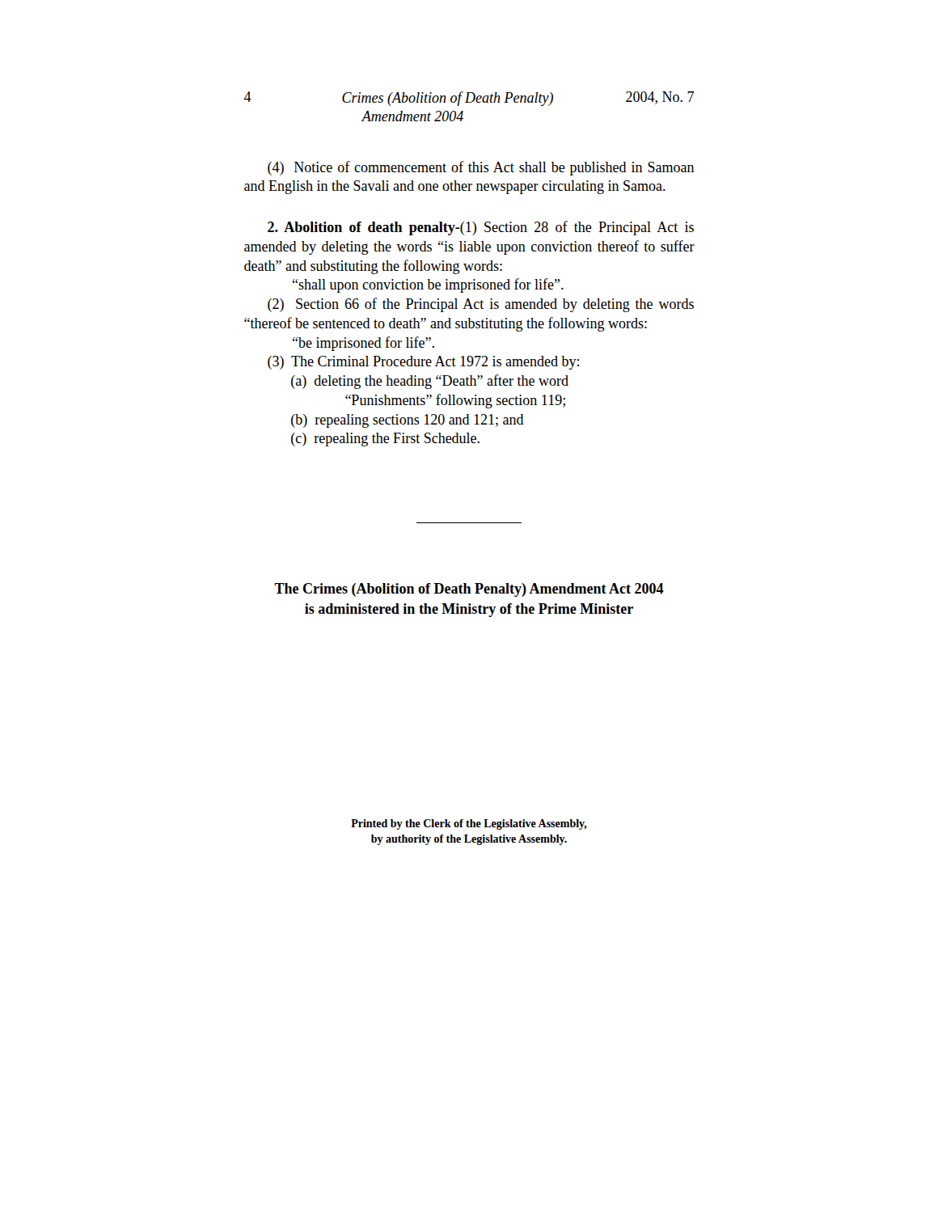4
Crimes (Abolition of Death Penalty) Amendment 2004
2004, No. 7
(4) Notice of commencement of this Act shall be published in Samoan and English in the Savali and one other newspaper circulating in Samoa.
2. Abolition of death penalty-(1) Section 28 of the Principal Act is amended by deleting the words “is liable upon conviction thereof to suffer death” and substituting the following words:
“shall upon conviction be imprisoned for life”.
(2) Section 66 of the Principal Act is amended by deleting the words “thereof be sentenced to death” and substituting the following words:
“be imprisoned for life”.
(3) The Criminal Procedure Act 1972 is amended by:
(a) deleting the heading “Death” after the word “Punishments” following section 119;
(b) repealing sections 120 and 121; and
(c) repealing the First Schedule.
The Crimes (Abolition of Death Penalty) Amendment Act 2004
is administered in the Ministry of the Prime Minister
Printed by the Clerk of the Legislative Assembly,
by authority of the Legislative Assembly.